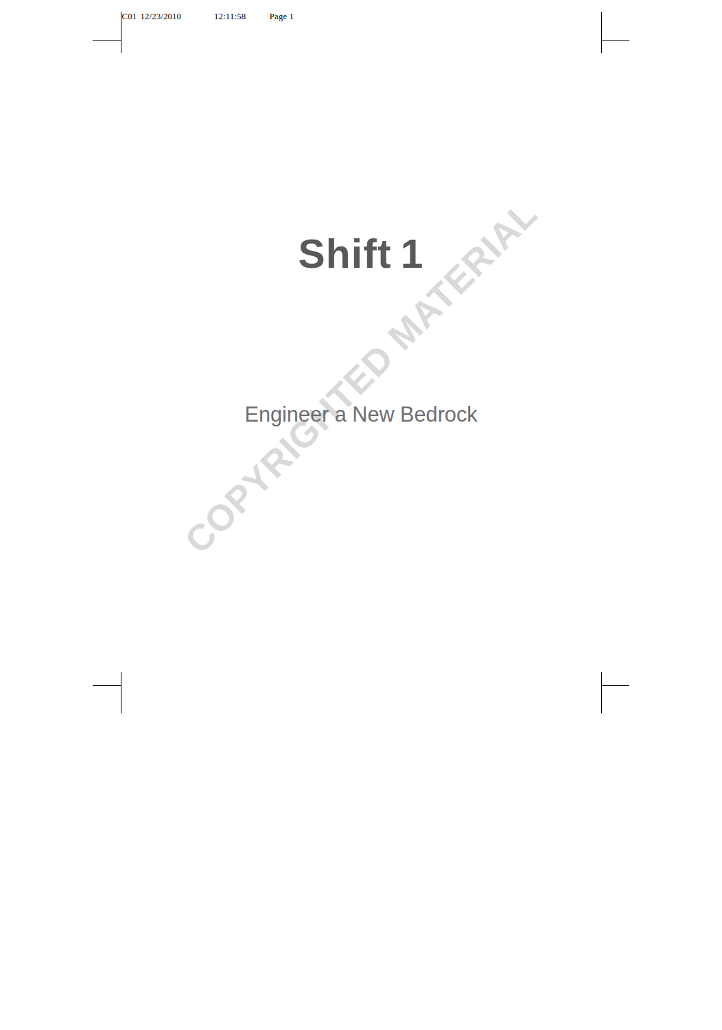C01 12/23/2010 12:11:58 Page 1
COPYRIGHTED MATERIAL
Shift1
Engineer a New Bedrock